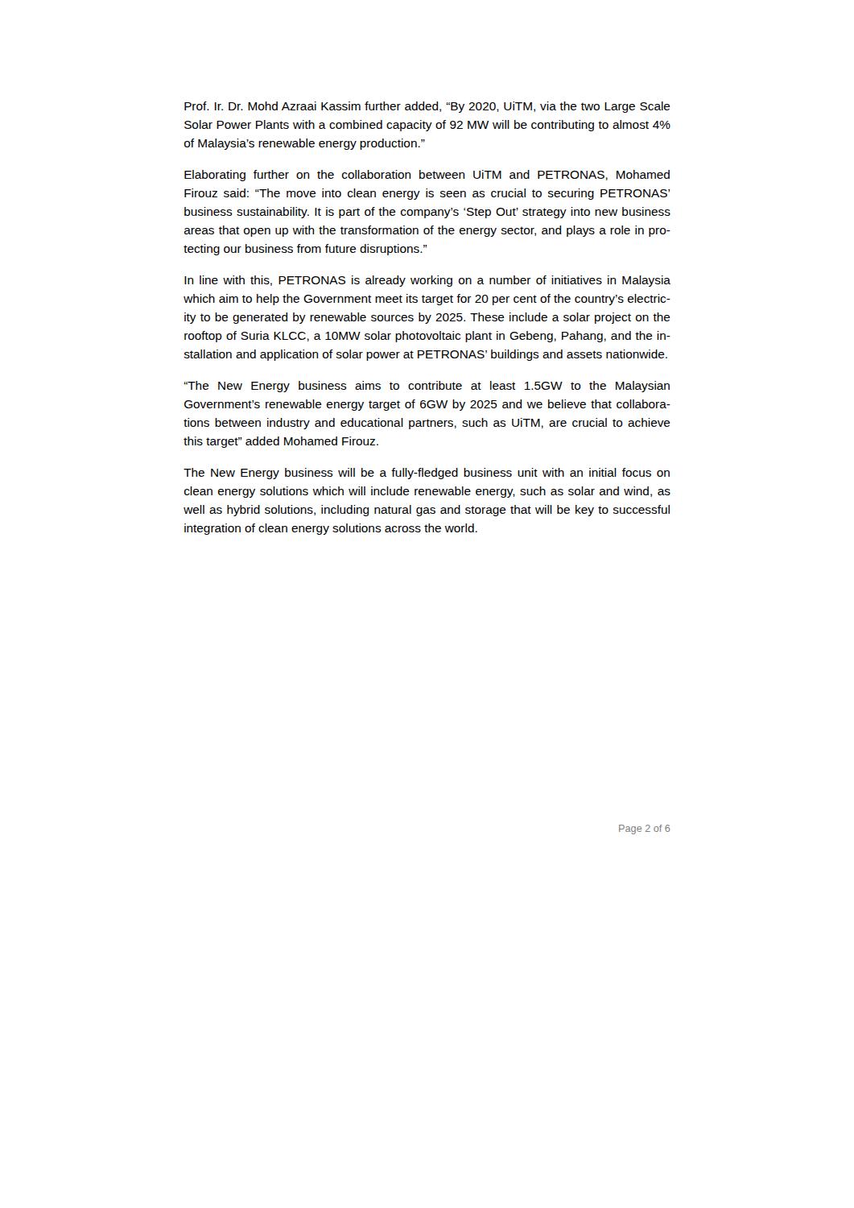Prof. Ir. Dr. Mohd Azraai Kassim further added, “By 2020, UiTM, via the two Large Scale Solar Power Plants with a combined capacity of 92 MW will be contributing to almost 4% of Malaysia’s renewable energy production.”
Elaborating further on the collaboration between UiTM and PETRONAS, Mohamed Firouz said: “The move into clean energy is seen as crucial to securing PETRONAS’ business sustainability. It is part of the company’s ‘Step Out’ strategy into new business areas that open up with the transformation of the energy sector, and plays a role in protecting our business from future disruptions.”
In line with this, PETRONAS is already working on a number of initiatives in Malaysia which aim to help the Government meet its target for 20 per cent of the country’s electricity to be generated by renewable sources by 2025. These include a solar project on the rooftop of Suria KLCC, a 10MW solar photovoltaic plant in Gebeng, Pahang, and the installation and application of solar power at PETRONAS’ buildings and assets nationwide.
“The New Energy business aims to contribute at least 1.5GW to the Malaysian Government’s renewable energy target of 6GW by 2025 and we believe that collaborations between industry and educational partners, such as UiTM, are crucial to achieve this target” added Mohamed Firouz.
The New Energy business will be a fully-fledged business unit with an initial focus on clean energy solutions which will include renewable energy, such as solar and wind, as well as hybrid solutions, including natural gas and storage that will be key to successful integration of clean energy solutions across the world.
Page 2 of 6